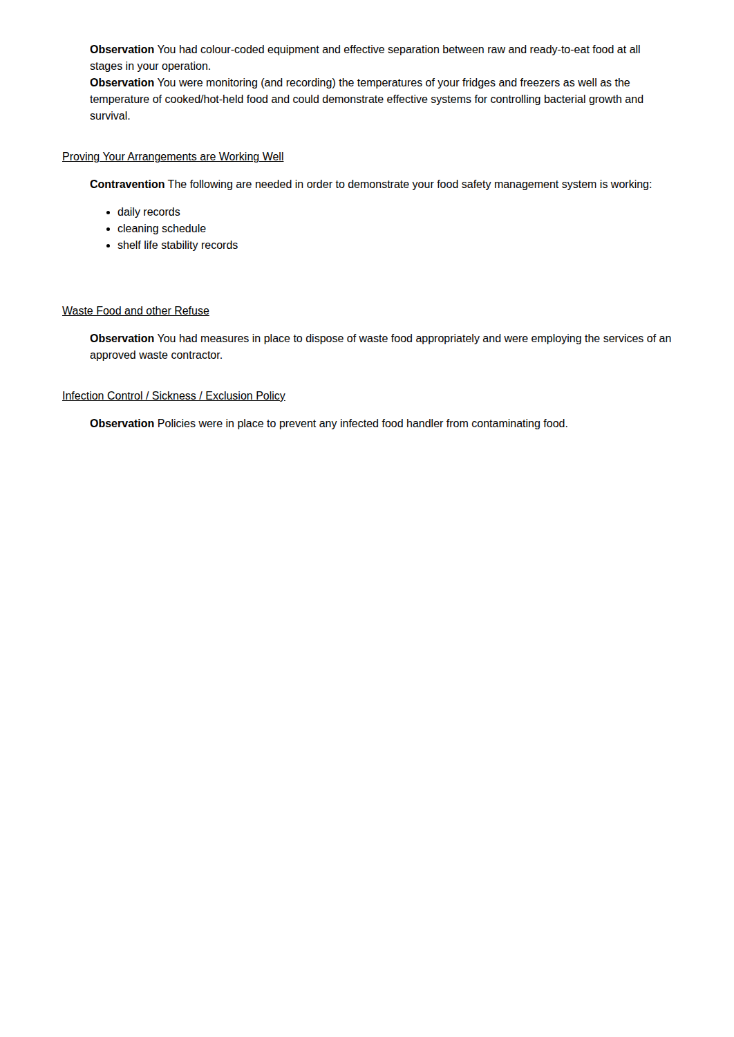Observation You had colour-coded equipment and effective separation between raw and ready-to-eat food at all stages in your operation.
Observation You were monitoring (and recording) the temperatures of your fridges and freezers as well as the temperature of cooked/hot-held food and could demonstrate effective systems for controlling bacterial growth and survival.
Proving Your Arrangements are Working Well
Contravention The following are needed in order to demonstrate your food safety management system is working:
daily records
cleaning schedule
shelf life stability records
Waste Food and other Refuse
Observation You had measures in place to dispose of waste food appropriately and were employing the services of an approved waste contractor.
Infection Control / Sickness / Exclusion Policy
Observation Policies were in place to prevent any infected food handler from contaminating food.